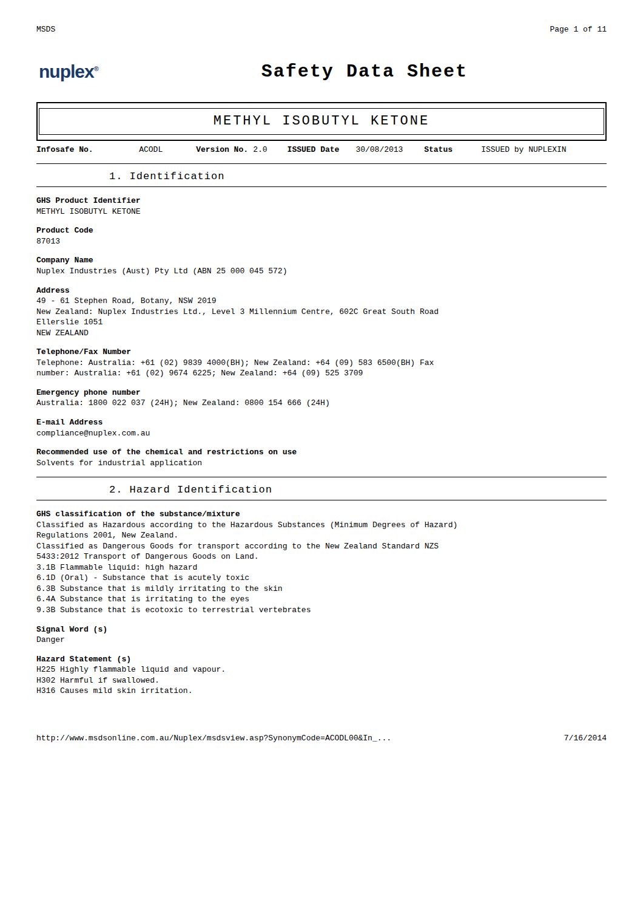MSDS Page 1 of 11
nuplex®
Safety Data Sheet
METHYL ISOBUTYL KETONE
| Infosafe No. | ACODL | Version No. | 2.0 | ISSUED Date | 30/08/2013 | Status | ISSUED by NUPLEXIN |
1. Identification
GHS Product Identifier
METHYL ISOBUTYL KETONE
Product Code
87013
Company Name
Nuplex Industries (Aust) Pty Ltd (ABN 25 000 045 572)
Address
49 - 61 Stephen Road, Botany, NSW 2019 New Zealand: Nuplex Industries Ltd., Level 3 Millennium Centre, 602C Great South Road Ellerslie 1051 NEW ZEALAND
Telephone/Fax Number
Telephone: Australia: +61 (02) 9839 4000(BH); New Zealand: +64 (09) 583 6500(BH) Fax number: Australia: +61 (02) 9674 6225; New Zealand: +64 (09) 525 3709
Emergency phone number
Australia: 1800 022 037 (24H); New Zealand: 0800 154 666 (24H)
E-mail Address
compliance@nuplex.com.au
Recommended use of the chemical and restrictions on use
Solvents for industrial application
2. Hazard Identification
GHS classification of the substance/mixture
Classified as Hazardous according to the Hazardous Substances (Minimum Degrees of Hazard) Regulations 2001, New Zealand. Classified as Dangerous Goods for transport according to the New Zealand Standard NZS 5433:2012 Transport of Dangerous Goods on Land. 3.1B Flammable liquid: high hazard 6.1D (Oral) - Substance that is acutely toxic 6.3B Substance that is mildly irritating to the skin 6.4A Substance that is irritating to the eyes 9.3B Substance that is ecotoxic to terrestrial vertebrates
Signal Word (s)
Danger
Hazard Statement (s)
H225 Highly flammable liquid and vapour. H302 Harmful if swallowed. H316 Causes mild skin irritation.
http://www.msdsonline.com.au/Nuplex/msdsview.asp?SynonymCode=ACODL00&In_... 7/16/2014